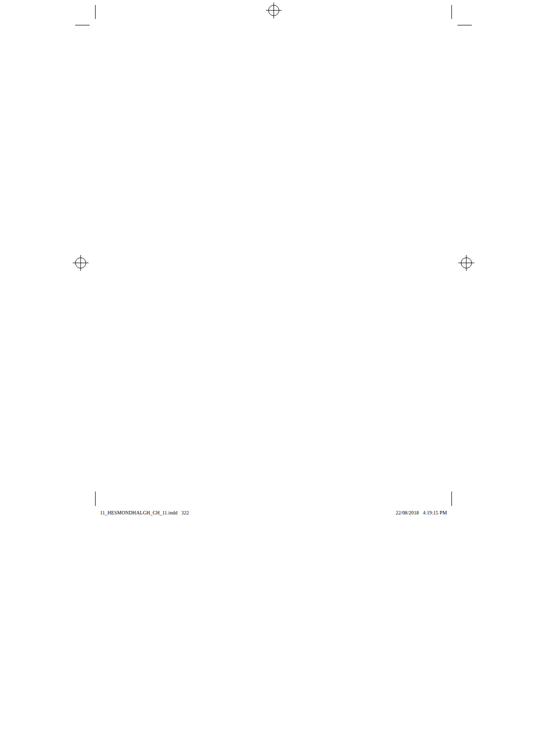11_HESMONDHALGH_CH_11.indd 322 22/08/2018 4:19:15 PM